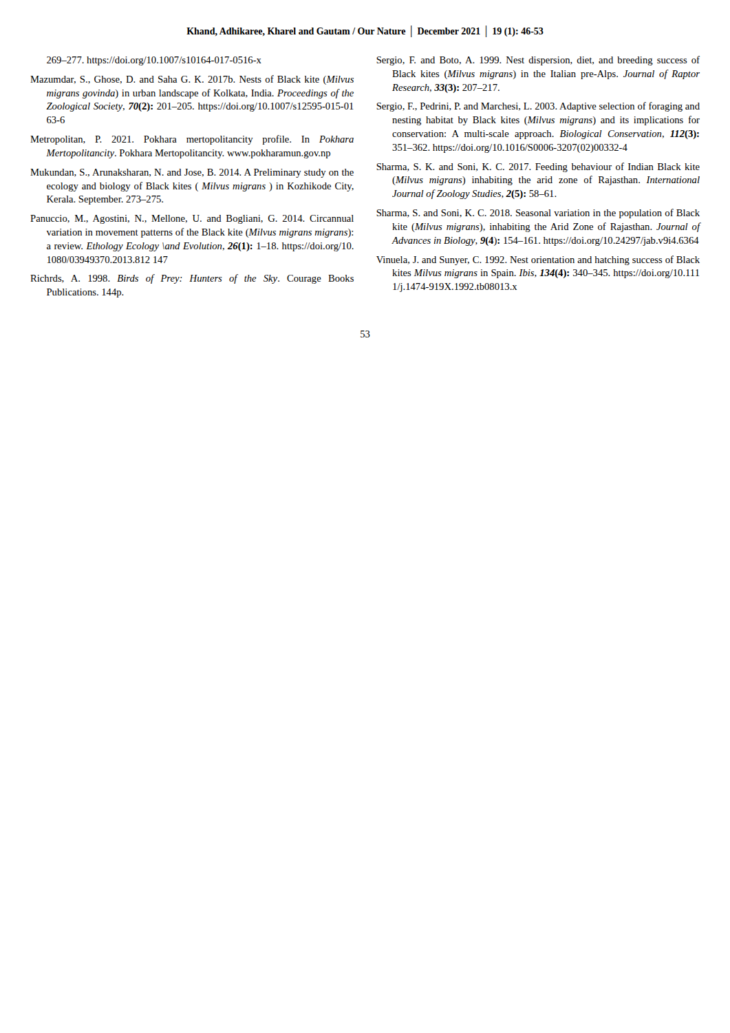Khand, Adhikaree, Kharel and Gautam / Our Nature │ December 2021 │ 19 (1): 46-53
269–277. https://doi.org/10.1007/s10164-017-0516-x
Mazumdar, S., Ghose, D. and Saha G. K. 2017b. Nests of Black kite (Milvus migrans govinda) in urban landscape of Kolkata, India. Proceedings of the Zoological Society, 70(2): 201–205. https://doi.org/10.1007/s12595-015-0163-6
Metropolitan, P. 2021. Pokhara mertopolitancity profile. In Pokhara Mertopolitancity. Pokhara Mertopolitancity. www.pokharamun.gov.np
Mukundan, S., Arunaksharan, N. and Jose, B. 2014. A Preliminary study on the ecology and biology of Black kites ( Milvus migrans ) in Kozhikode City, Kerala. September. 273–275.
Panuccio, M., Agostini, N., Mellone, U. and Bogliani, G. 2014. Circannual variation in movement patterns of the Black kite (Milvus migrans migrans): a review. Ethology Ecology \and Evolution, 26(1): 1–18. https://doi.org/10.1080/03949370.2013.812 147
Richrds, A. 1998. Birds of Prey: Hunters of the Sky. Courage Books Publications. 144p.
Sergio, F. and Boto, A. 1999. Nest dispersion, diet, and breeding success of Black kites (Milvus migrans) in the Italian pre-Alps. Journal of Raptor Research, 33(3): 207–217.
Sergio, F., Pedrini, P. and Marchesi, L. 2003. Adaptive selection of foraging and nesting habitat by Black kites (Milvus migrans) and its implications for conservation: A multi-scale approach. Biological Conservation, 112(3): 351–362. https://doi.org/10.1016/S0006-3207(02)00332-4
Sharma, S. K. and Soni, K. C. 2017. Feeding behaviour of Indian Black kite (Milvus migrans) inhabiting the arid zone of Rajasthan. International Journal of Zoology Studies, 2(5): 58–61.
Sharma, S. and Soni, K. C. 2018. Seasonal variation in the population of Black kite (Milvus migrans), inhabiting the Arid Zone of Rajasthan. Journal of Advances in Biology, 9(4): 154–161. https://doi.org/10.24297/jab.v9i4.6364
Vinuela, J. and Sunyer, C. 1992. Nest orientation and hatching success of Black kites Milvus migrans in Spain. Ibis, 134(4): 340–345. https://doi.org/10.1111/j.1474-919X.1992.tb08013.x
53